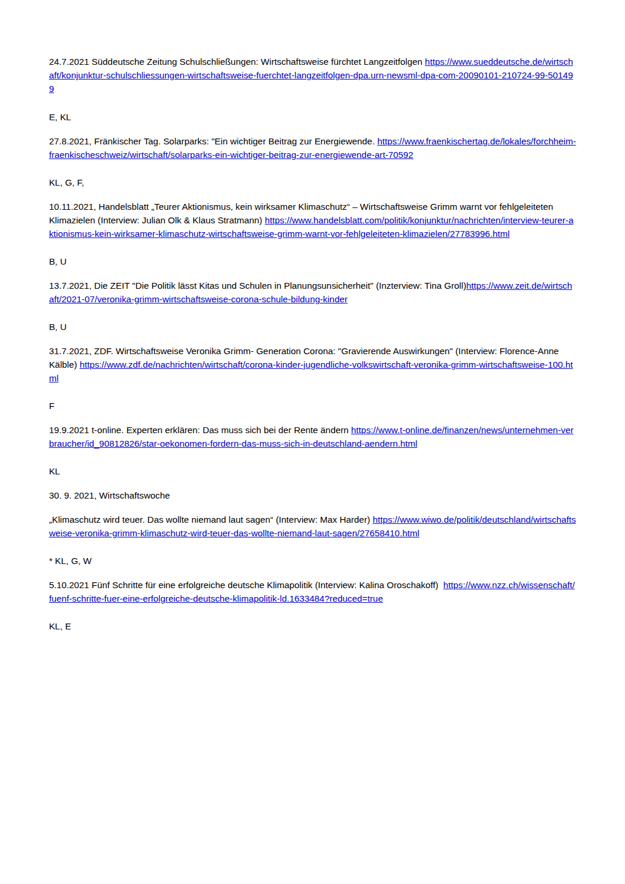24.7.2021 Süddeutsche Zeitung Schulschließungen: Wirtschaftsweise fürchtet Langzeitfolgen https://www.sueddeutsche.de/wirtschaft/konjunktur-schulschliessungen-wirtschaftsweise-fuerchtet-langzeitfolgen-dpa.urn-newsml-dpa-com-20090101-210724-99-501499
E, KL
27.8.2021, Fränkischer Tag. Solarparks: "Ein wichtiger Beitrag zur Energiewende. https://www.fraenkischertag.de/lokales/forchheim-fraenkischeschweiz/wirtschaft/solarparks-ein-wichtiger-beitrag-zur-energiewende-art-70592
KL, G, F,
10.11.2021, Handelsblatt „Teurer Aktionismus, kein wirksamer Klimaschutz“ – Wirtschaftsweise Grimm warnt vor fehlgeleiteten Klimazielen (Interview: Julian Olk & Klaus Stratmann) https://www.handelsblatt.com/politik/konjunktur/nachrichten/interview-teurer-aktionismus-kein-wirksamer-klimaschutz-wirtschaftsweise-grimm-warnt-vor-fehlgeleiteten-klimazielen/27783996.html
B, U
13.7.2021, Die ZEIT "Die Politik lässt Kitas und Schulen in Planungsunsicherheit" (Inzterview: Tina Groll)https://www.zeit.de/wirtschaft/2021-07/veronika-grimm-wirtschaftsweise-corona-schule-bildung-kinder
B, U
31.7.2021, ZDF. Wirtschaftsweise Veronika Grimm- Generation Corona: "Gravierende Auswirkungen" (Interview: Florence-Anne Kälble) https://www.zdf.de/nachrichten/wirtschaft/corona-kinder-jugendliche-volkswirtschaft-veronika-grimm-wirtschaftsweise-100.html
F
19.9.2021 t-online. Experten erklären: Das muss sich bei der Rente ändern https://www.t-online.de/finanzen/news/unternehmen-verbraucher/id_90812826/star-oekonomen-fordern-das-muss-sich-in-deutschland-aendern.html
KL
30. 9. 2021, Wirtschaftswoche
„Klimaschutz wird teuer. Das wollte niemand laut sagen“ (Interview: Max Harder) https://www.wiwo.de/politik/deutschland/wirtschaftsweise-veronika-grimm-klimaschutz-wird-teuer-das-wollte-niemand-laut-sagen/27658410.html
* KL, G, W
5.10.2021 Fünf Schritte für eine erfolgreiche deutsche Klimapolitik (Interview: Kalina Oroschakoff) https://www.nzz.ch/wissenschaft/fuenf-schritte-fuer-eine-erfolgreiche-deutsche-klimapolitik-ld.1633484?reduced=true
KL, E